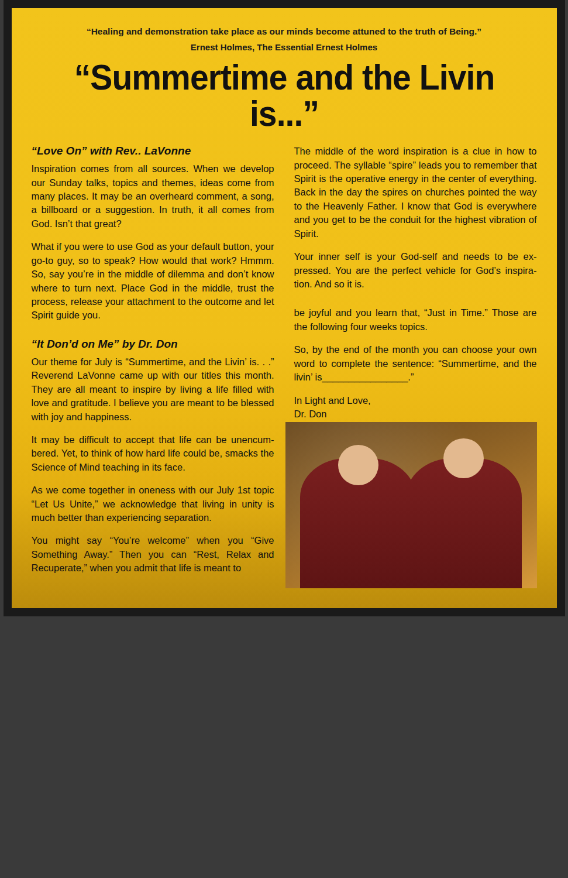“Healing and demonstration take place as our minds become attuned to the truth of Being.” Ernest Holmes, The Essential Ernest Holmes
“Summertime and the Livin is...”
“Love On” with Rev.. LaVonne
Inspiration comes from all sources. When we develop our Sunday talks, topics and themes, ideas come from many places. It may be an overheard comment, a song, a billboard or a suggestion. In truth, it all comes from God. Isn’t that great?
What if you were to use God as your default button, your go-to guy, so to speak? How would that work? Hmmm. So, say you’re in the middle of dilemma and don’t know where to turn next. Place God in the middle, trust the process, release your attachment to the outcome and let Spirit guide you.
“It Don’d on Me” by Dr. Don
Our theme for July is “Summertime, and the Livin’ is. . .” Reverend LaVonne came up with our titles this month. They are all meant to inspire by living a life filled with love and gratitude. I believe you are meant to be blessed with joy and happiness.
It may be difficult to accept that life can be unencumbered. Yet, to think of how hard life could be, smacks the Science of Mind teaching in its face.
As we come together in oneness with our July 1st topic “Let Us Unite,” we acknowledge that living in unity is much better than experiencing separation.
You might say “You’re welcome” when you “Give Something Away.” Then you can “Rest, Relax and Recuperate,” when you admit that life is meant to
The middle of the word inspiration is a clue in how to proceed. The syllable “spire” leads you to remember that Spirit is the operative energy in the center of everything. Back in the day the spires on churches pointed the way to the Heavenly Father. I know that God is everywhere and you get to be the conduit for the highest vibration of Spirit.
Your inner self is your God-self and needs to be expressed. You are the perfect vehicle for God’s inspiration. And so it is.
be joyful and you learn that, “Just in Time.” Those are the following four weeks topics.
So, by the end of the month you can choose your own word to complete the sentence: “Summertime, and the livin’ is________________.”
In Light and Love,
Dr. Don
Rev. LaVonne and Dr. Don